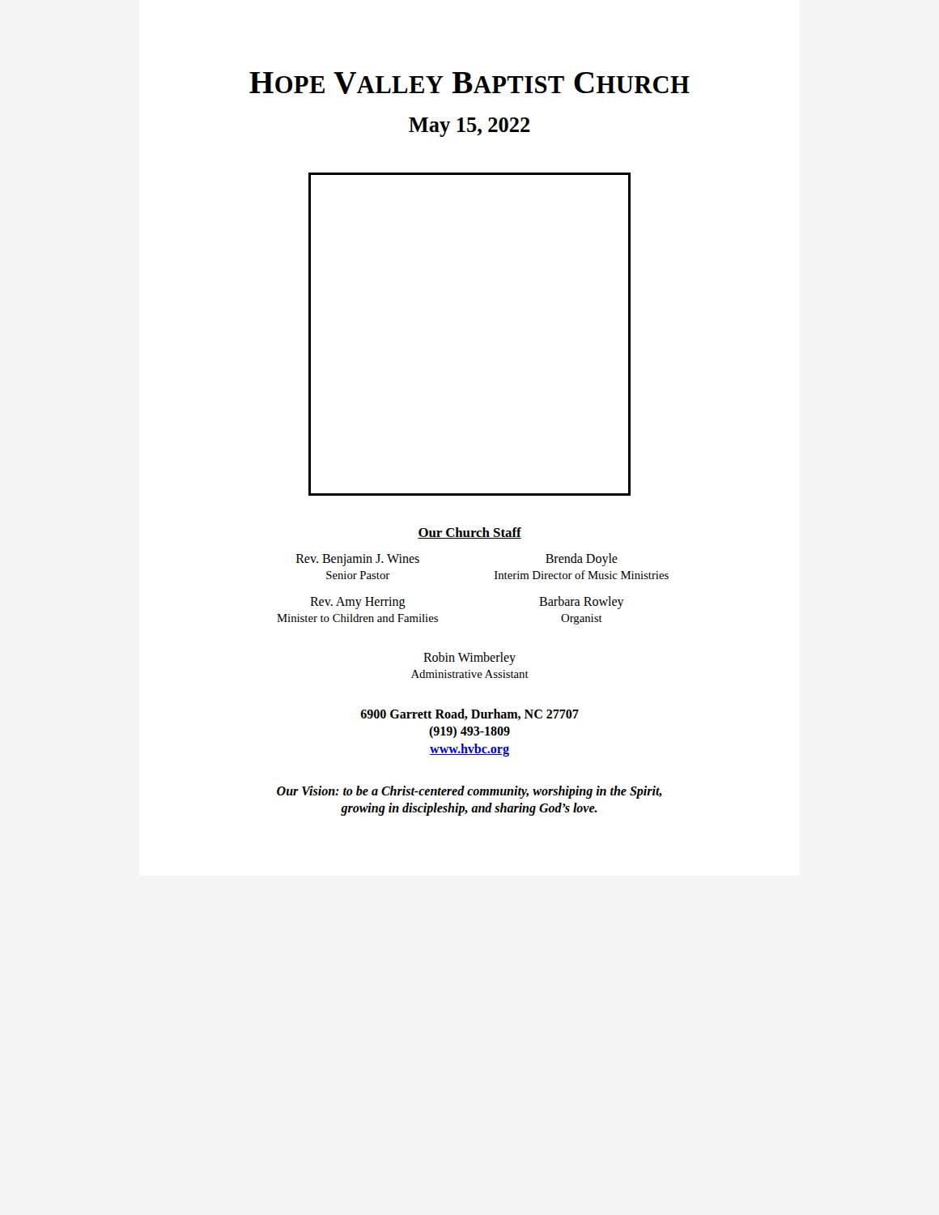HOPE VALLEY BAPTIST CHURCH
May 15, 2022
“…Who was I that I could hinder God?” — Acts 11:17, NRSV
Our Church Staff
| Rev. Benjamin J. Wines Senior Pastor | Brenda Doyle Interim Director of Music Ministries |
| Rev. Amy Herring Minister to Children and Families | Barbara Rowley Organist |
Robin Wimberley Administrative Assistant
6900 Garrett Road, Durham, NC 27707
(919) 493-1809
www.hvbc.org
Our Vision: to be a Christ-centered community, worshiping in the Spirit,
growing in discipleship, and sharing God’s love.